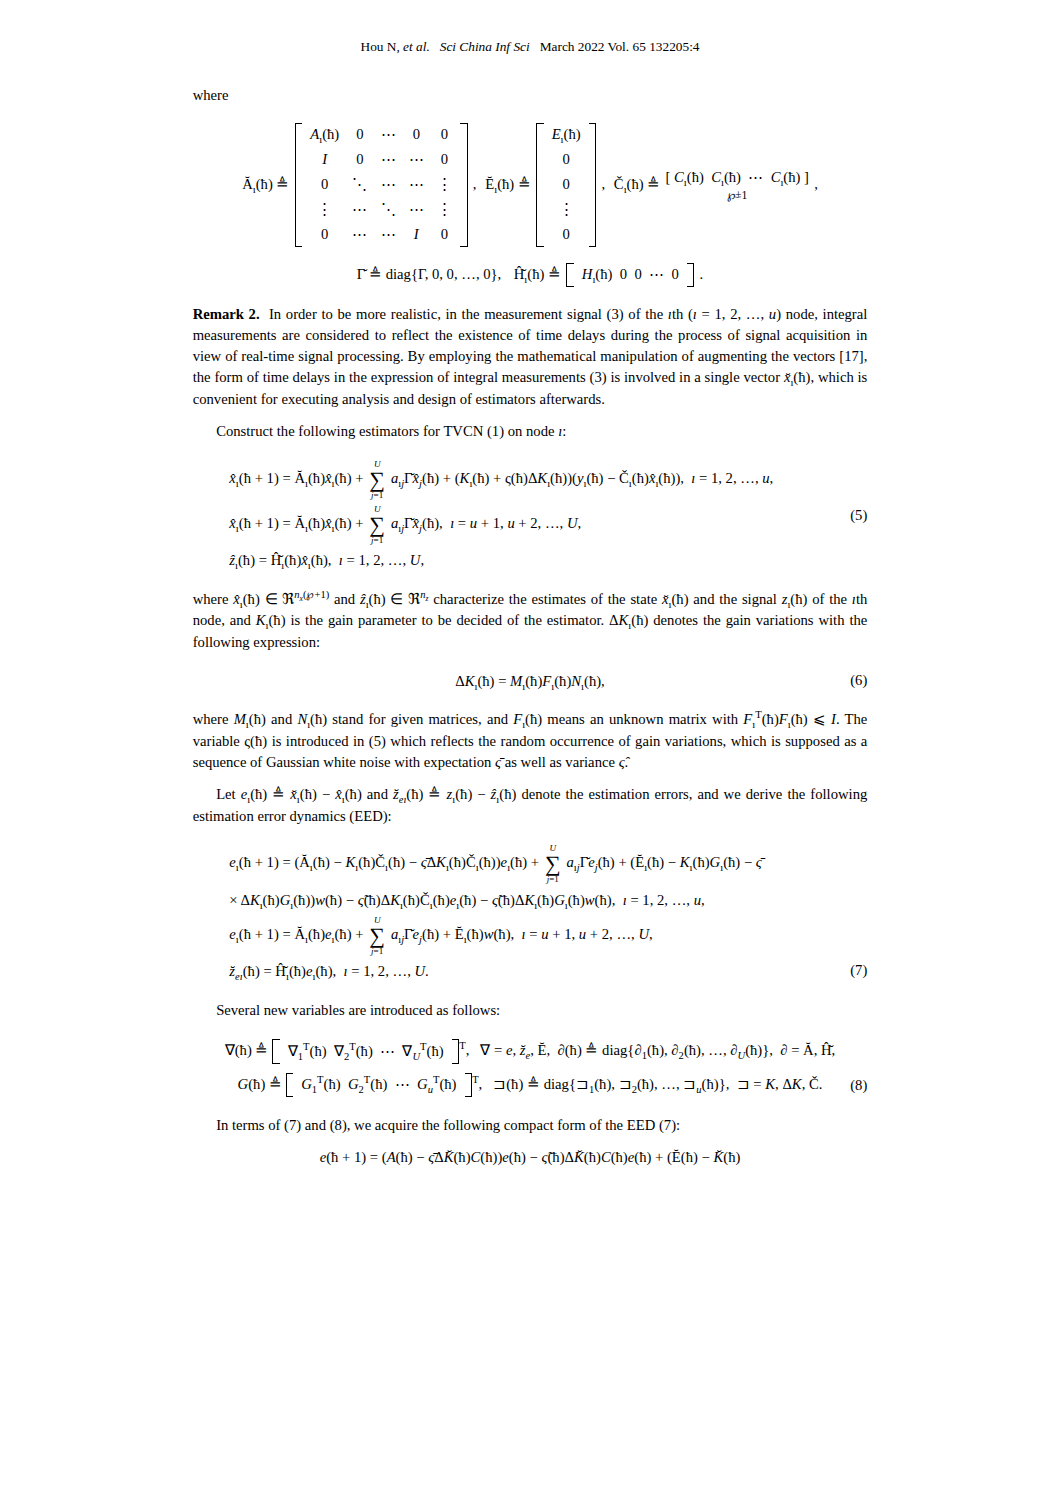Hou N, et al. Sci China Inf Sci March 2022 Vol. 65 132205:4
where
Ăı(ħ) ≜
| A ı (ħ) | 0 | ⋯ | 0 | 0 |
| I | 0 | ⋯ | ⋯ | 0 |
| 0 | ⋱ | ⋯ | ⋯ | ⋮ |
| ⋮ | ⋯ | ⋱ | ⋯ | ⋮ |
| 0 | ⋯ | ⋯ | I | 0 |
, Ĕı(ħ) ≜
| E ı (ħ) |
| 0 |
| 0 |
| ⋮ |
| 0 |
, Čı(ħ) ≜ [ Cı(ħ) Cı(ħ) ⋯ Cı(ħ) ] ⏟ ℘+1 ,
Γ̆ ≜ diag{Γ, 0, 0, …, 0}, Ĥ̆ı(ħ) ≜
| H ı (ħ) 0 0 ⋯ 0 |
.
Remark 2. In order to be more realistic, in the measurement signal (3) of the ıth (ı = 1, 2, …, u) node, integral measurements are considered to reflect the existence of time delays during the process of signal acquisition in view of real-time signal processing. By employing the mathematical manipulation of augmenting the vectors [17], the form of time delays in the expression of integral measurements (3) is involved in a single vector x̆ı(ħ), which is convenient for executing analysis and design of estimators afterwards.
Construct the following estimators for TVCN (1) on node ı:
x̂ı(ħ + 1) = Ăı(ħ)x̂ı(ħ) + U∑j=1 aıjΓ̆x̂j(ħ) + (Kı(ħ) + ς(ħ)ΔKı(ħ))(yı(ħ) − Čı(ħ)x̂ı(ħ)), ı = 1, 2, …, u, x̂ı(ħ + 1) = Ăı(ħ)x̂ı(ħ) + U∑j=1 aıjΓ̆x̂j(ħ), ı = u + 1, u + 2, …, U, ẑı(ħ) = Ĥ̆ı(ħ)x̂ı(ħ), ı = 1, 2, …, U,
(5)
where x̂ı(ħ) ∈ ℜnx(℘+1) and ẑı(ħ) ∈ ℜnz characterize the estimates of the state x̆ı(ħ) and the signal zı(ħ) of the ıth node, and Kı(ħ) is the gain parameter to be decided of the estimator. ΔKı(ħ) denotes the gain variations with the following expression:
ΔKı(ħ) = Mı(ħ)Fı(ħ)Nı(ħ),
(6)
where Mı(ħ) and Nı(ħ) stand for given matrices, and Fı(ħ) means an unknown matrix with FıT(ħ)Fı(ħ) ⩽ I. The variable ς(ħ) is introduced in (5) which reflects the random occurrence of gain variations, which is supposed as a sequence of Gaussian white noise with expectation ς̄ as well as variance ς̂.
Let eı(ħ) ≜ x̆ı(ħ) − x̂ı(ħ) and z̆eı(ħ) ≜ zı(ħ) − ẑı(ħ) denote the estimation errors, and we derive the following estimation error dynamics (EED):
eı(ħ + 1) = (Ăı(ħ) − Kı(ħ)Čı(ħ) − ς̄ΔKı(ħ)Čı(ħ))eı(ħ) + U∑j=1 aıjΓ̆ej(ħ) + (Ĕı(ħ) − Kı(ħ)Gı(ħ) − ς̄ × ΔKı(ħ)Gı(ħ))w(ħ) − ς̃(ħ)ΔKı(ħ)Čı(ħ)eı(ħ) − ς̃(ħ)ΔKı(ħ)Gı(ħ)w(ħ), ı = 1, 2, …, u, eı(ħ + 1) = Ăı(ħ)eı(ħ) + U∑j=1 aıjΓ̆ej(ħ) + Ĕı(ħ)w(ħ), ı = u + 1, u + 2, …, U, z̆eı(ħ) = Ĥ̆ı(ħ)eı(ħ), ı = 1, 2, …, U.
(7)
Several new variables are introduced as follows:
∇(ħ) ≜
| ∇ 1 T (ħ) ∇ 2 T (ħ) ⋯ ∇ U T (ħ) |
T, ∇ = e, z̆e, Ĕ, ∂(ħ) ≜ diag{∂1(ħ), ∂2(ħ), …, ∂U(ħ)}, ∂ = Ă, Ĥ̆,
G(ħ) ≜
| G 1 T (ħ) G 2 T (ħ) ⋯ G u T (ħ) |
T, ⊐(ħ) ≜ diag{⊐1(ħ), ⊐2(ħ), …, ⊐u(ħ)}, ⊐ = K, ΔK, Č.
(8)
In terms of (7) and (8), we acquire the following compact form of the EED (7):
e(ħ + 1) = (A(ħ) − ς̄ΔK̆(ħ)C(ħ))e(ħ) − ς̃(ħ)ΔK̆(ħ)C(ħ)e(ħ) + (Ĕ(ħ) − K̆(ħ)